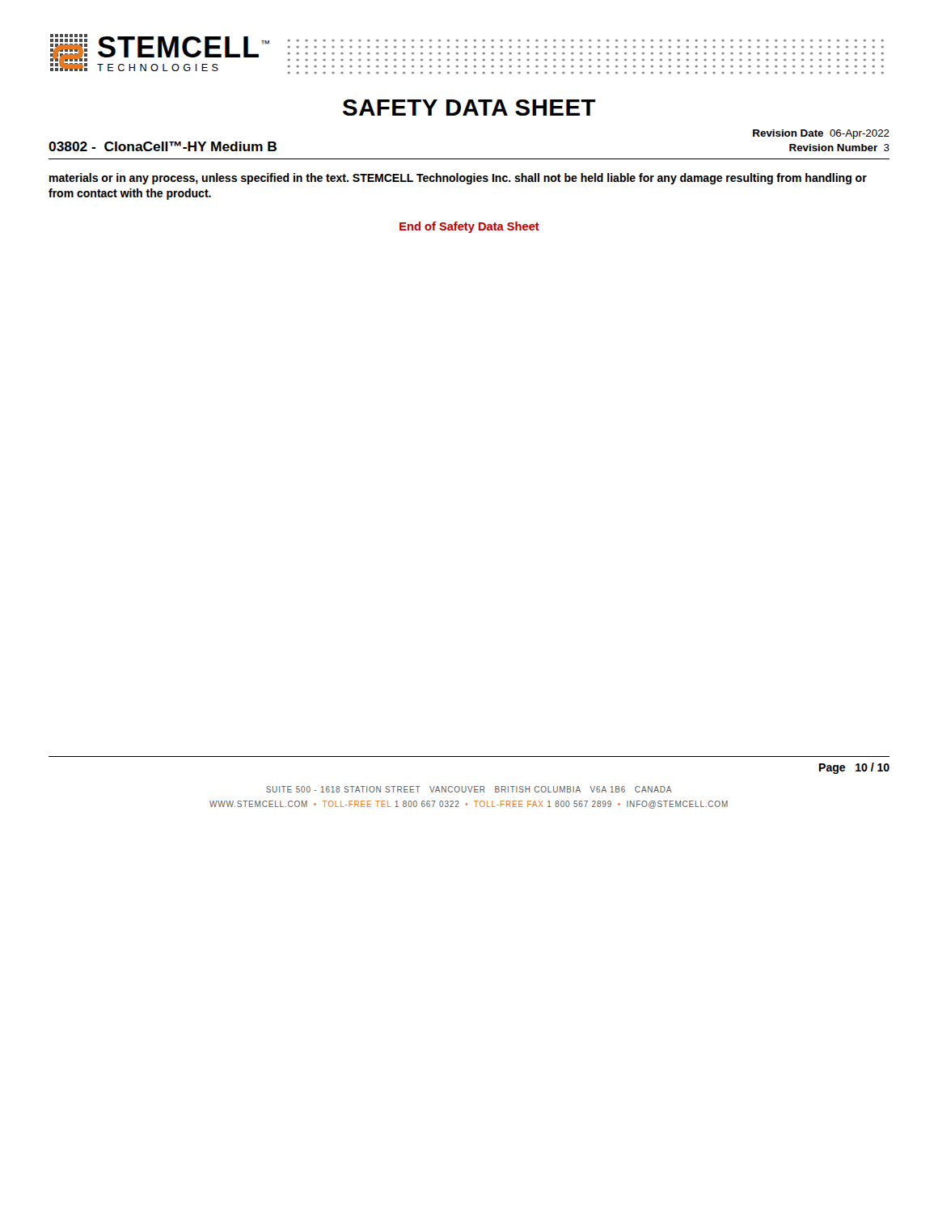STEMCELL™
TECHNOLOGIES
SAFETY DATA SHEET
03802 - ClonaCell™-HY Medium B
Revision Date 06-Apr-2022
Revision Number 3
materials or in any process, unless specified in the text. STEMCELL Technologies Inc. shall not be held liable for any damage resulting from handling or from contact with the product.
End of Safety Data Sheet
Page 10 / 10
SUITE 500 - 1618 STATION STREET VANCOUVER BRITISH COLUMBIA V6A 1B6 CANADA
WWW.STEMCELL.COM • TOLL-FREE TEL 1 800 667 0322 • TOLL-FREE FAX 1 800 567 2899 • INFO@STEMCELL.COM